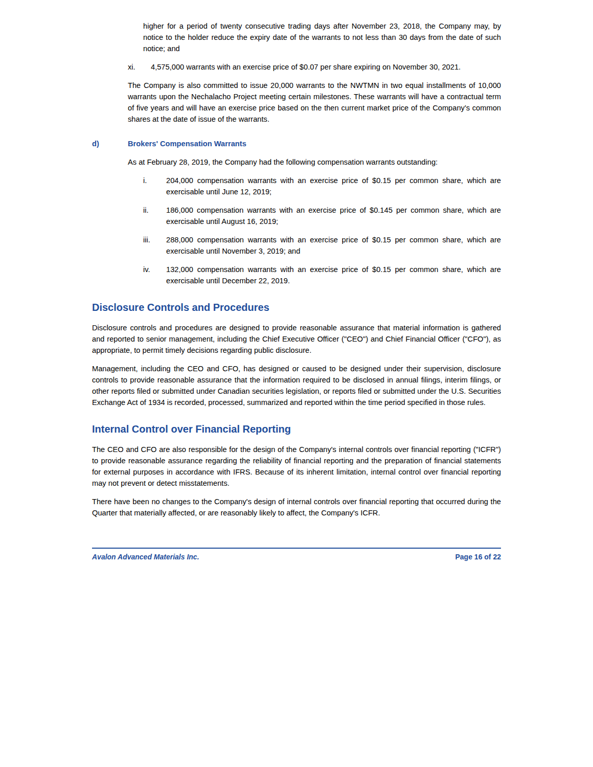higher for a period of twenty consecutive trading days after November 23, 2018, the Company may, by notice to the holder reduce the expiry date of the warrants to not less than 30 days from the date of such notice; and
xi.
4,575,000 warrants with an exercise price of $0.07 per share expiring on November 30, 2021.
The Company is also committed to issue 20,000 warrants to the NWTMN in two equal installments of 10,000 warrants upon the Nechalacho Project meeting certain milestones. These warrants will have a contractual term of five years and will have an exercise price based on the then current market price of the Company's common shares at the date of issue of the warrants.
d)
Brokers' Compensation Warrants
As at February 28, 2019, the Company had the following compensation warrants outstanding:
i.
204,000 compensation warrants with an exercise price of $0.15 per common share, which are exercisable until June 12, 2019;
ii.
186,000 compensation warrants with an exercise price of $0.145 per common share, which are exercisable until August 16, 2019;
iii.
288,000 compensation warrants with an exercise price of $0.15 per common share, which are exercisable until November 3, 2019; and
iv.
132,000 compensation warrants with an exercise price of $0.15 per common share, which are exercisable until December 22, 2019.
Disclosure Controls and Procedures
Disclosure controls and procedures are designed to provide reasonable assurance that material information is gathered and reported to senior management, including the Chief Executive Officer ("CEO") and Chief Financial Officer ("CFO"), as appropriate, to permit timely decisions regarding public disclosure.
Management, including the CEO and CFO, has designed or caused to be designed under their supervision, disclosure controls to provide reasonable assurance that the information required to be disclosed in annual filings, interim filings, or other reports filed or submitted under Canadian securities legislation, or reports filed or submitted under the U.S. Securities Exchange Act of 1934 is recorded, processed, summarized and reported within the time period specified in those rules.
Internal Control over Financial Reporting
The CEO and CFO are also responsible for the design of the Company's internal controls over financial reporting ("ICFR") to provide reasonable assurance regarding the reliability of financial reporting and the preparation of financial statements for external purposes in accordance with IFRS. Because of its inherent limitation, internal control over financial reporting may not prevent or detect misstatements.
There have been no changes to the Company's design of internal controls over financial reporting that occurred during the Quarter that materially affected, or are reasonably likely to affect, the Company's ICFR.
Avalon Advanced Materials Inc.
Page 16 of 22